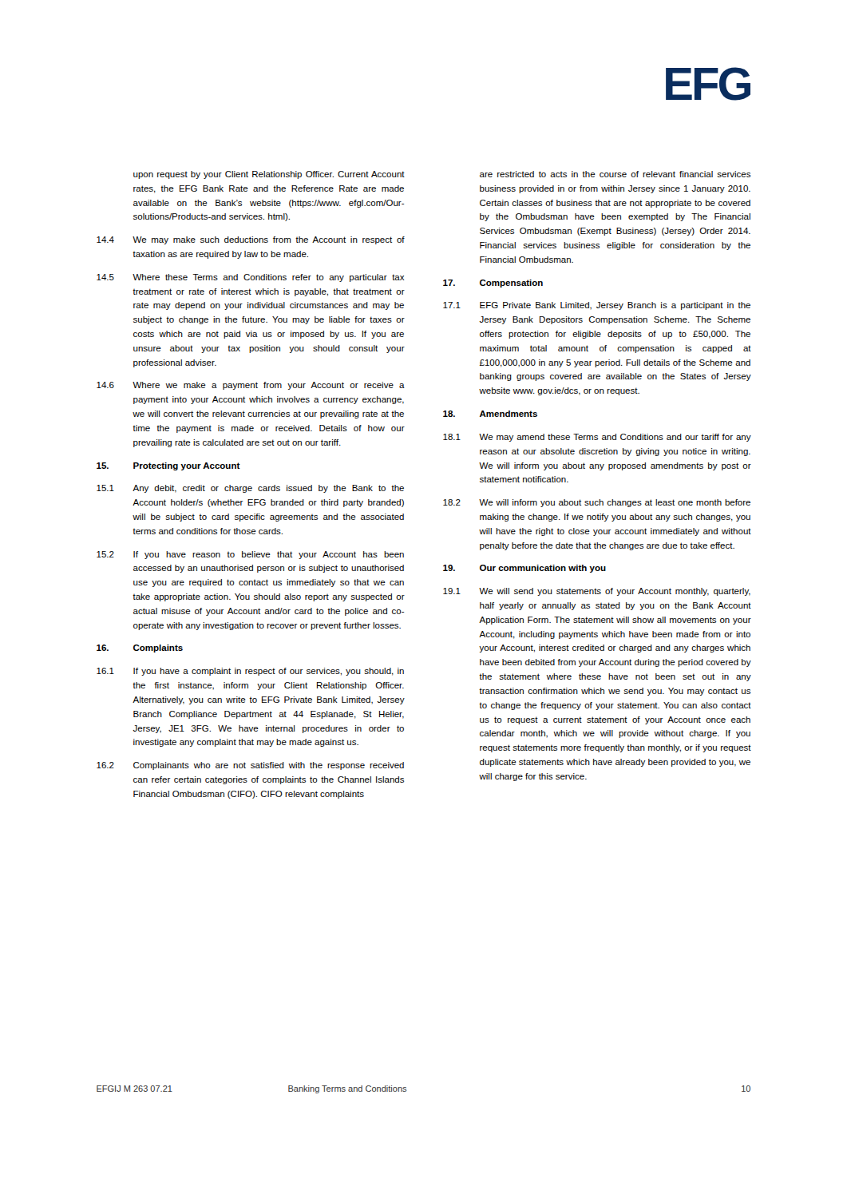EFG
upon request by your Client Relationship Officer. Current Account rates, the EFG Bank Rate and the Reference Rate are made available on the Bank’s website (https://www. efgl.com/Our-solutions/Products-and services. html).
14.4
We may make such deductions from the Account in respect of taxation as are required by law to be made.
14.5
Where these Terms and Conditions refer to any particular tax treatment or rate of interest which is payable, that treatment or rate may depend on your individual circumstances and may be subject to change in the future. You may be liable for taxes or costs which are not paid via us or imposed by us. If you are unsure about your tax position you should consult your professional adviser.
14.6
Where we make a payment from your Account or receive a payment into your Account which involves a currency exchange, we will convert the relevant currencies at our prevailing rate at the time the payment is made or received. Details of how our prevailing rate is calculated are set out on our tariff.
15.
Protecting your Account
15.1
Any debit, credit or charge cards issued by the Bank to the Account holder/s (whether EFG branded or third party branded) will be subject to card specific agreements and the associated terms and conditions for those cards.
15.2
If you have reason to believe that your Account has been accessed by an unauthorised person or is subject to unauthorised use you are required to contact us immediately so that we can take appropriate action. You should also report any suspected or actual misuse of your Account and/or card to the police and co-operate with any investigation to recover or prevent further losses.
16.
Complaints
16.1
If you have a complaint in respect of our services, you should, in the first instance, inform your Client Relationship Officer. Alternatively, you can write to EFG Private Bank Limited, Jersey Branch Compliance Department at 44 Esplanade, St Helier, Jersey, JE1 3FG. We have internal procedures in order to investigate any complaint that may be made against us.
16.2
Complainants who are not satisfied with the response received can refer certain categories of complaints to the Channel Islands Financial Ombudsman (CIFO). CIFO relevant complaints
are restricted to acts in the course of relevant financial services business provided in or from within Jersey since 1 January 2010. Certain classes of business that are not appropriate to be covered by the Ombudsman have been exempted by The Financial Services Ombudsman (Exempt Business) (Jersey) Order 2014. Financial services business eligible for consideration by the Financial Ombudsman.
17.
Compensation
17.1
EFG Private Bank Limited, Jersey Branch is a participant in the Jersey Bank Depositors Compensation Scheme. The Scheme offers protection for eligible deposits of up to £50,000. The maximum total amount of compensation is capped at £100,000,000 in any 5 year period. Full details of the Scheme and banking groups covered are available on the States of Jersey website www. gov.ie/dcs, or on request.
18.
Amendments
18.1
We may amend these Terms and Conditions and our tariff for any reason at our absolute discretion by giving you notice in writing. We will inform you about any proposed amendments by post or statement notification.
18.2
We will inform you about such changes at least one month before making the change. If we notify you about any such changes, you will have the right to close your account immediately and without penalty before the date that the changes are due to take effect.
19.
Our communication with you
19.1
We will send you statements of your Account monthly, quarterly, half yearly or annually as stated by you on the Bank Account Application Form. The statement will show all movements on your Account, including payments which have been made from or into your Account, interest credited or charged and any charges which have been debited from your Account during the period covered by the statement where these have not been set out in any transaction confirmation which we send you. You may contact us to change the frequency of your statement. You can also contact us to request a current statement of your Account once each calendar month, which we will provide without charge. If you request statements more frequently than monthly, or if you request duplicate statements which have already been provided to you, we will charge for this service.
EFGIJ M 263 07.21
Banking Terms and Conditions
10